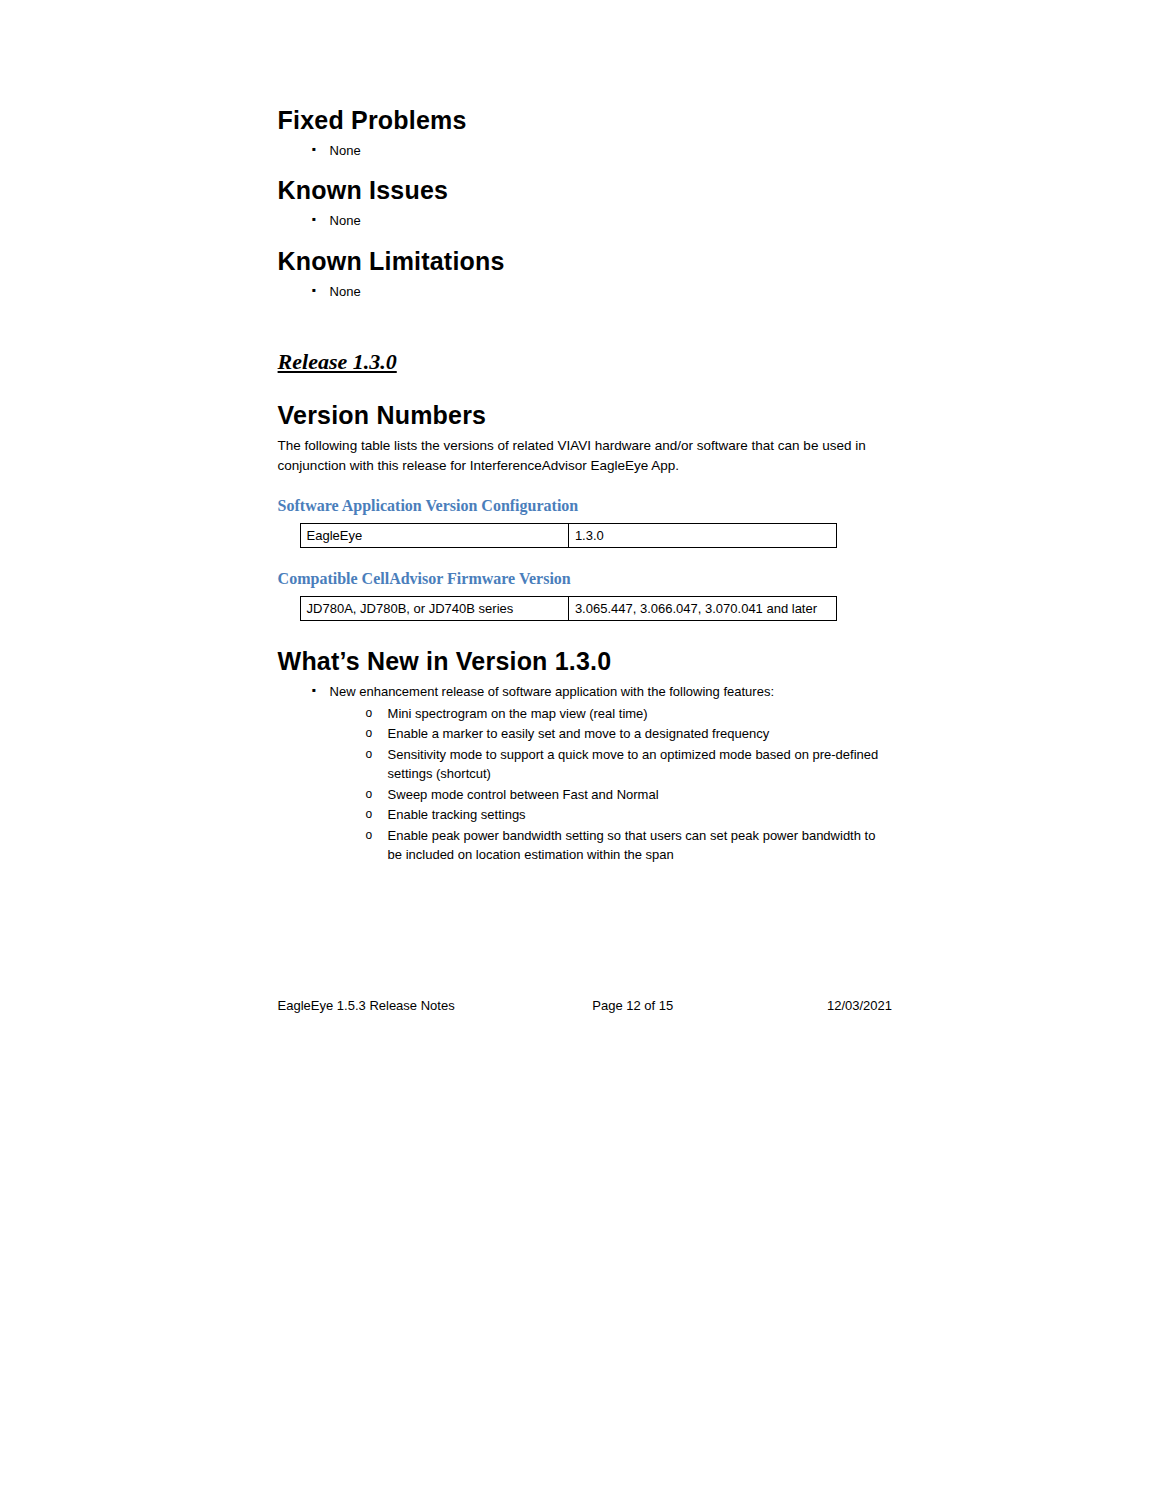Fixed Problems
None
Known Issues
None
Known Limitations
None
Release 1.3.0
Version Numbers
The following table lists the versions of related VIAVI hardware and/or software that can be used in conjunction with this release for InterferenceAdvisor EagleEye App.
Software Application Version Configuration
| EagleEye | 1.3.0 |
Compatible CellAdvisor Firmware Version
| JD780A, JD780B, or JD740B series | 3.065.447, 3.066.047, 3.070.041 and later |
What’s New in Version 1.3.0
New enhancement release of software application with the following features:
Mini spectrogram on the map view (real time)
Enable a marker to easily set and move to a designated frequency
Sensitivity mode to support a quick move to an optimized mode based on pre-defined settings (shortcut)
Sweep mode control between Fast and Normal
Enable tracking settings
Enable peak power bandwidth setting so that users can set peak power bandwidth to be included on location estimation within the span
EagleEye 1.5.3 Release Notes
Page 12 of 15
12/03/2021